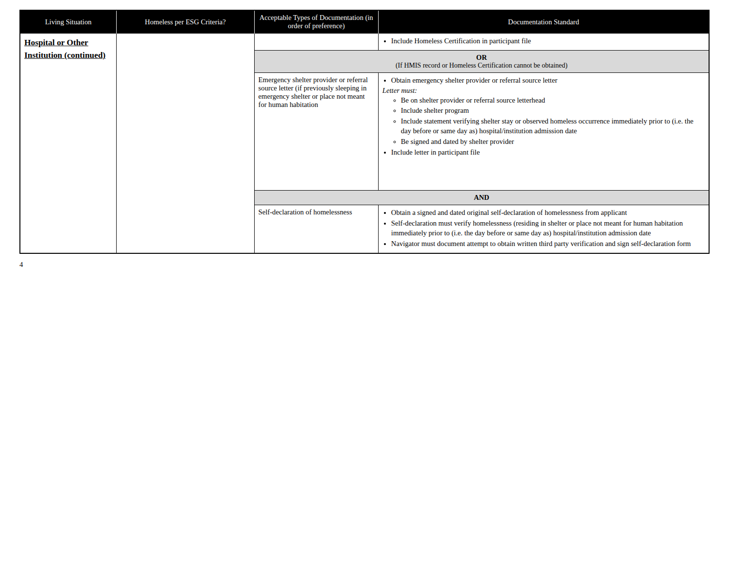| Living Situation | Homeless per ESG Criteria? | Acceptable Types of Documentation (in order of preference) | Documentation Standard |
| --- | --- | --- | --- |
| Hospital or Other Institution (continued) | | | Include Homeless Certification in participant file |
| OR (If HMIS record or Homeless Certification cannot be obtained) |
| Emergency shelter provider or referral source letter (if previously sleeping in emergency shelter or place not meant for human habitation | Obtain emergency shelter provider or referral source letter Letter must: Be on shelter provider or referral source letterhead Include shelter program Include statement verifying shelter stay or observed homeless occurrence immediately prior to (i.e. the day before or same day as) hospital/institution admission date Be signed and dated by shelter provider Include letter in participant file |
| AND |
| Self-declaration of homelessness | Obtain a signed and dated original self-declaration of homelessness from applicant Self-declaration must verify homelessness (residing in shelter or place not meant for human habitation immediately prior to (i.e. the day before or same day as) hospital/institution admission date Navigator must document attempt to obtain written third party verification and sign self-declaration form |
4